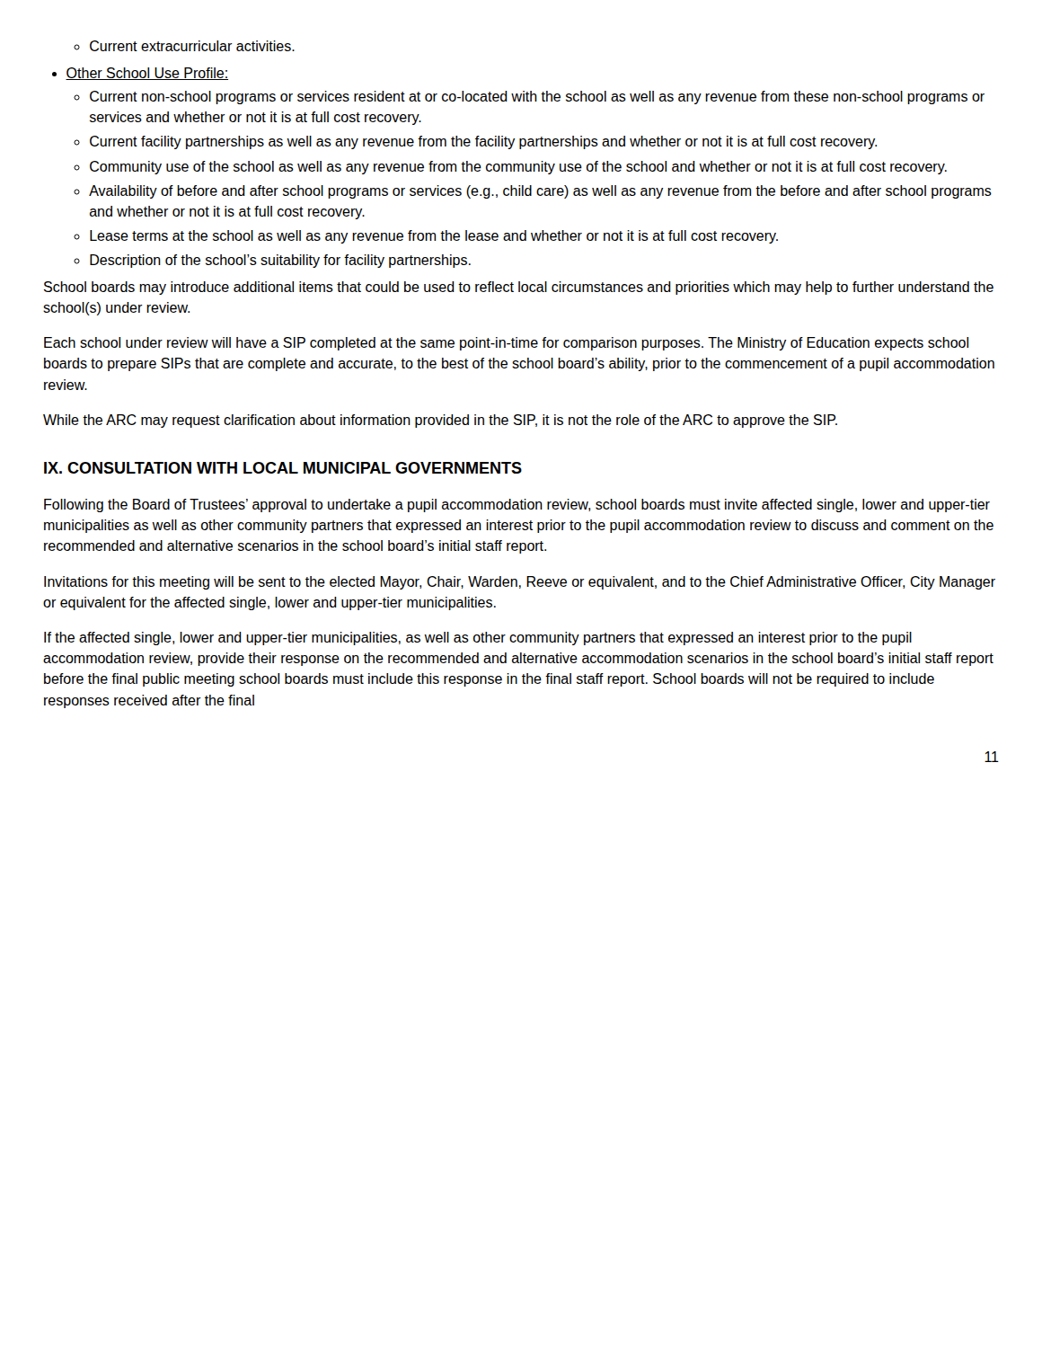Current extracurricular activities.
Other School Use Profile:
Current non-school programs or services resident at or co-located with the school as well as any revenue from these non-school programs or services and whether or not it is at full cost recovery.
Current facility partnerships as well as any revenue from the facility partnerships and whether or not it is at full cost recovery.
Community use of the school as well as any revenue from the community use of the school and whether or not it is at full cost recovery.
Availability of before and after school programs or services (e.g., child care) as well as any revenue from the before and after school programs and whether or not it is at full cost recovery.
Lease terms at the school as well as any revenue from the lease and whether or not it is at full cost recovery.
Description of the school’s suitability for facility partnerships.
School boards may introduce additional items that could be used to reflect local circumstances and priorities which may help to further understand the school(s) under review.
Each school under review will have a SIP completed at the same point-in-time for comparison purposes. The Ministry of Education expects school boards to prepare SIPs that are complete and accurate, to the best of the school board’s ability, prior to the commencement of a pupil accommodation review.
While the ARC may request clarification about information provided in the SIP, it is not the role of the ARC to approve the SIP.
IX. Consultation with Local Municipal Governments
Following the Board of Trustees’ approval to undertake a pupil accommodation review, school boards must invite affected single, lower and upper-tier municipalities as well as other community partners that expressed an interest prior to the pupil accommodation review to discuss and comment on the recommended and alternative scenarios in the school board’s initial staff report.
Invitations for this meeting will be sent to the elected Mayor, Chair, Warden, Reeve or equivalent, and to the Chief Administrative Officer, City Manager or equivalent for the affected single, lower and upper-tier municipalities.
If the affected single, lower and upper-tier municipalities, as well as other community partners that expressed an interest prior to the pupil accommodation review, provide their response on the recommended and alternative accommodation scenarios in the school board’s initial staff report before the final public meeting school boards must include this response in the final staff report. School boards will not be required to include responses received after the final
11